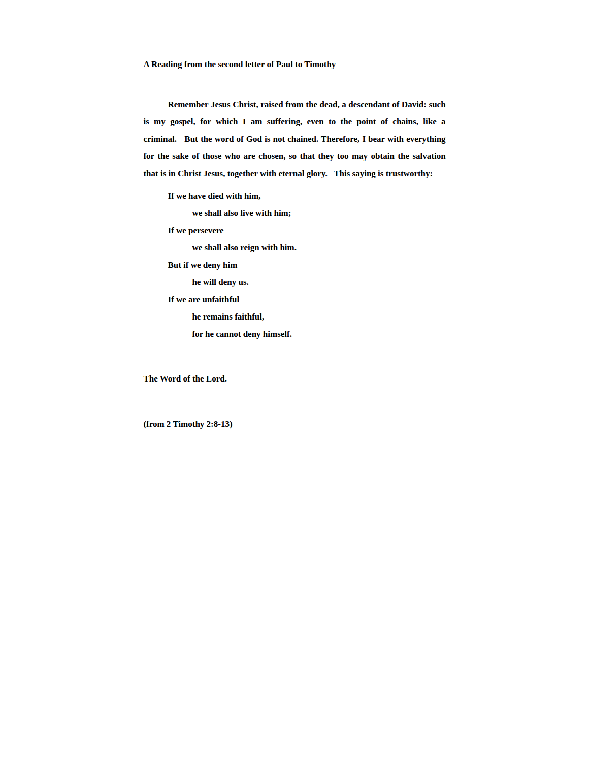A Reading from the second letter of Paul to Timothy
Remember Jesus Christ, raised from the dead, a descendant of David: such is my gospel, for which I am suffering, even to the point of chains, like a criminal. But the word of God is not chained. Therefore, I bear with everything for the sake of those who are chosen, so that they too may obtain the salvation that is in Christ Jesus, together with eternal glory. This saying is trustworthy:
If we have died with him,
we shall also live with him;
If we persevere
we shall also reign with him.
But if we deny him
he will deny us.
If we are unfaithful
he remains faithful,
for he cannot deny himself.
The Word of the Lord.
(from 2 Timothy 2:8-13)